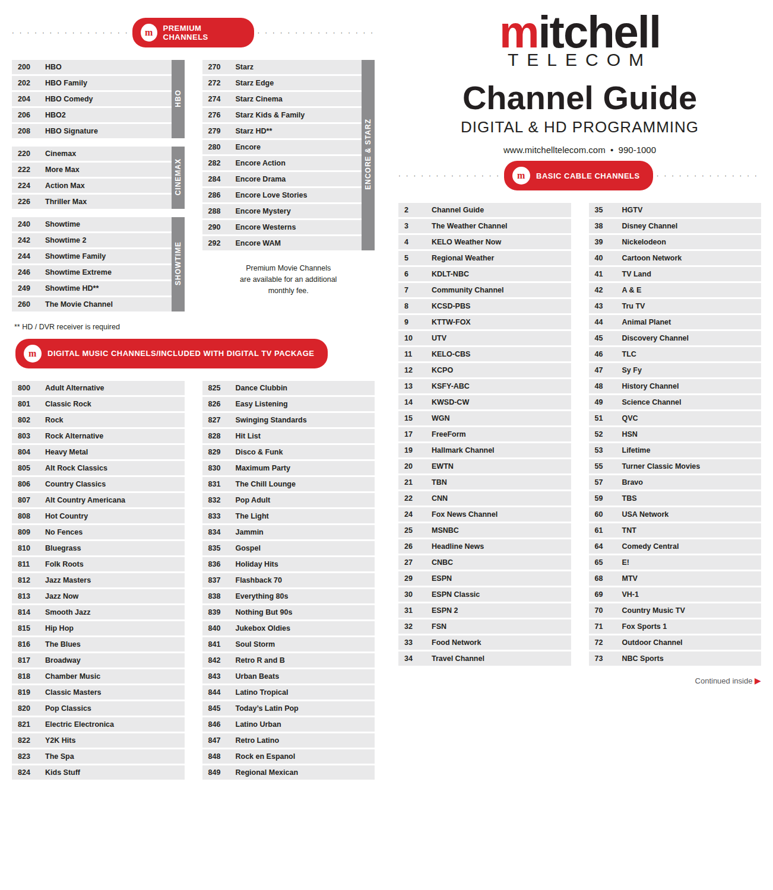· · · · · · · · · · · · · · · ·
m PREMIUM CHANNELS
· · · · · · · · · · · · · · · ·
| 200 | HBO | HBO |
| 202 | HBO Family |
| 204 | HBO Comedy |
| 206 | HBO2 |
| 208 | HBO Signature |
| 220 | Cinemax | CINEMAX |
| 222 | More Max |
| 224 | Action Max |
| 226 | Thriller Max |
| 240 | Showtime | SHOWTIME |
| 242 | Showtime 2 |
| 244 | Showtime Family |
| 246 | Showtime Extreme |
| 249 | Showtime HD** |
| 260 | The Movie Channel |
| 270 | Starz | ENCORE & STARZ |
| 272 | Starz Edge |
| 274 | Starz Cinema |
| 276 | Starz Kids & Family |
| 279 | Starz HD** |
| 280 | Encore |
| 282 | Encore Action |
| 284 | Encore Drama |
| 286 | Encore Love Stories |
| 288 | Encore Mystery |
| 290 | Encore Westerns |
| 292 | Encore WAM |
Premium Movie Channels
are available for an additional
monthly fee.
** HD / DVR receiver is required
m DIGITAL MUSIC CHANNELS/INCLUDED WITH DIGITAL TV PACKAGE
| 800 | Adult Alternative |
| 801 | Classic Rock |
| 802 | Rock |
| 803 | Rock Alternative |
| 804 | Heavy Metal |
| 805 | Alt Rock Classics |
| 806 | Country Classics |
| 807 | Alt Country Americana |
| 808 | Hot Country |
| 809 | No Fences |
| 810 | Bluegrass |
| 811 | Folk Roots |
| 812 | Jazz Masters |
| 813 | Jazz Now |
| 814 | Smooth Jazz |
| 815 | Hip Hop |
| 816 | The Blues |
| 817 | Broadway |
| 818 | Chamber Music |
| 819 | Classic Masters |
| 820 | Pop Classics |
| 821 | Electric Electronica |
| 822 | Y2K Hits |
| 823 | The Spa |
| 824 | Kids Stuff |
| 825 | Dance Clubbin |
| 826 | Easy Listening |
| 827 | Swinging Standards |
| 828 | Hit List |
| 829 | Disco & Funk |
| 830 | Maximum Party |
| 831 | The Chill Lounge |
| 832 | Pop Adult |
| 833 | The Light |
| 834 | Jammin |
| 835 | Gospel |
| 836 | Holiday Hits |
| 837 | Flashback 70 |
| 838 | Everything 80s |
| 839 | Nothing But 90s |
| 840 | Jukebox Oldies |
| 841 | Soul Storm |
| 842 | Retro R and B |
| 843 | Urban Beats |
| 844 | Latino Tropical |
| 845 | Today’s Latin Pop |
| 846 | Latino Urban |
| 847 | Retro Latino |
| 848 | Rock en Espanol |
| 849 | Regional Mexican |
mitchell
TELECOM
Channel Guide
DIGITAL & HD PROGRAMMING
www.mitchelltelecom.com • 990-1000
· · · · · · · · · · · · · ·
m BASIC CABLE CHANNELS
· · · · · · · · · · · · · ·
| 2 | Channel Guide |
| 3 | The Weather Channel |
| 4 | KELO Weather Now |
| 5 | Regional Weather |
| 6 | KDLT-NBC |
| 7 | Community Channel |
| 8 | KCSD-PBS |
| 9 | KTTW-FOX |
| 10 | UTV |
| 11 | KELO-CBS |
| 12 | KCPO |
| 13 | KSFY-ABC |
| 14 | KWSD-CW |
| 15 | WGN |
| 17 | FreeForm |
| 19 | Hallmark Channel |
| 20 | EWTN |
| 21 | TBN |
| 22 | CNN |
| 24 | Fox News Channel |
| 25 | MSNBC |
| 26 | Headline News |
| 27 | CNBC |
| 29 | ESPN |
| 30 | ESPN Classic |
| 31 | ESPN 2 |
| 32 | FSN |
| 33 | Food Network |
| 34 | Travel Channel |
| 35 | HGTV |
| 38 | Disney Channel |
| 39 | Nickelodeon |
| 40 | Cartoon Network |
| 41 | TV Land |
| 42 | A & E |
| 43 | Tru TV |
| 44 | Animal Planet |
| 45 | Discovery Channel |
| 46 | TLC |
| 47 | Sy Fy |
| 48 | History Channel |
| 49 | Science Channel |
| 51 | QVC |
| 52 | HSN |
| 53 | Lifetime |
| 55 | Turner Classic Movies |
| 57 | Bravo |
| 59 | TBS |
| 60 | USA Network |
| 61 | TNT |
| 64 | Comedy Central |
| 65 | E! |
| 68 | MTV |
| 69 | VH-1 |
| 70 | Country Music TV |
| 71 | Fox Sports 1 |
| 72 | Outdoor Channel |
| 73 | NBC Sports |
Continued inside ▶